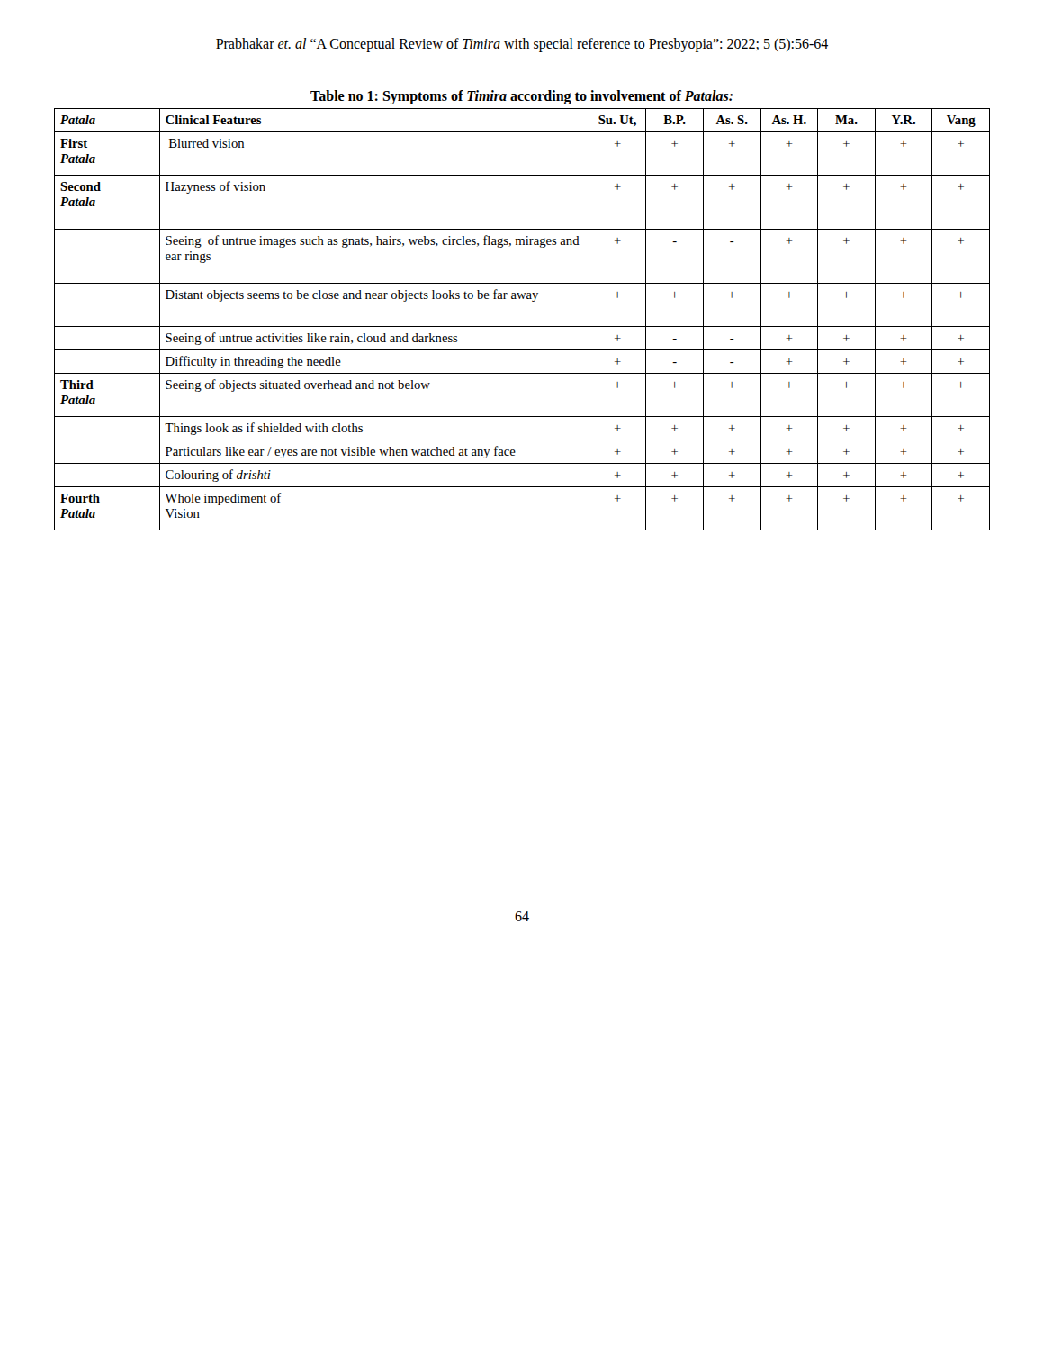Prabhakar et. al “A Conceptual Review of Timira with special reference to Presbyopia”: 2022; 5 (5):56-64
Table no 1: Symptoms of Timira according to involvement of Patalas:
| Patala | Clinical Features | Su. Ut, | B.P. | As. S. | As. H. | Ma. | Y.R. | Vang |
| --- | --- | --- | --- | --- | --- | --- | --- | --- |
| First Patala | Blurred vision | + | + | + | + | + | + | + |
| Second Patala | Hazyness of vision | + | + | + | + | + | + | + |
| | Seeing of untrue images such as gnats, hairs, webs, circles, flags, mirages and ear rings | + | - | - | + | + | + | + |
| | Distant objects seems to be close and near objects looks to be far away | + | + | + | + | + | + | + |
| | Seeing of untrue activities like rain, cloud and darkness | + | - | - | + | + | + | + |
| | Difficulty in threading the needle | + | - | - | + | + | + | + |
| Third Patala | Seeing of objects situated overhead and not below | + | + | + | + | + | + | + |
| | Things look as if shielded with cloths | + | + | + | + | + | + | + |
| | Particulars like ear / eyes are not visible when watched at any face | + | + | + | + | + | + | + |
| | Colouring of drishti | + | + | + | + | + | + | + |
| Fourth Patala | Whole impediment of Vision | + | + | + | + | + | + | + |
64